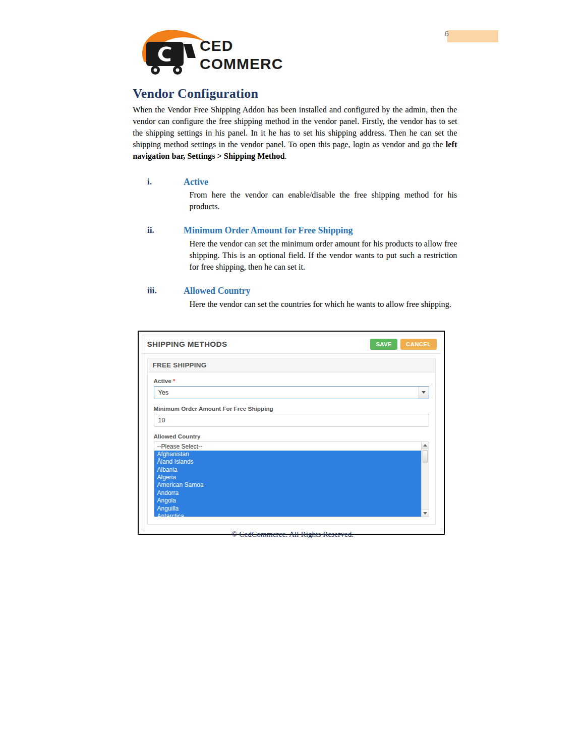6
CED COMMERCE
Vendor Configuration
When the Vendor Free Shipping Addon has been installed and configured by the admin, then the vendor can configure the free shipping method in the vendor panel. Firstly, the vendor has to set the shipping settings in his panel. In it he has to set his shipping address. Then he can set the shipping method settings in the vendor panel. To open this page, login as vendor and go the left navigation bar, Settings > Shipping Method.
i.
Active
From here the vendor can enable/disable the free shipping method for his products.
ii.
Minimum Order Amount for Free Shipping
Here the vendor can set the minimum order amount for his products to allow free shipping. This is an optional field. If the vendor wants to put such a restriction for free shipping, then he can set it.
iii.
Allowed Country
Here the vendor can set the countries for which he wants to allow free shipping.
SHIPPING METHODS
SAVE
CANCEL
FREE SHIPPING
Active *
Yes
Minimum Order Amount For Free Shipping
10
Allowed Country
--Please Select--
Afghanistan
Åland Islands
Albania
Algeria
American Samoa
Andorra
Angola
Anguilla
Antarctica
Antigua and Barbuda
© CedCommerce. All Rights Reserved.